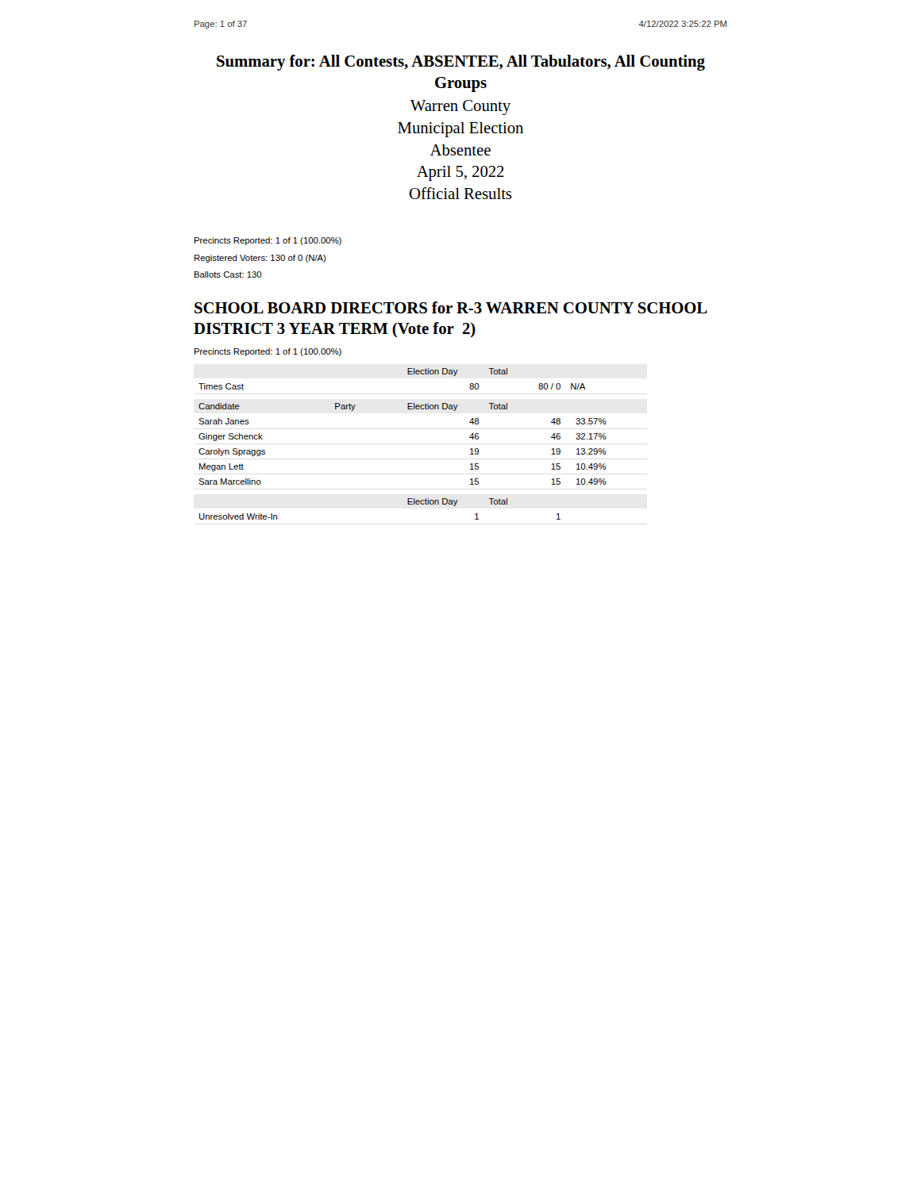Page: 1 of 37 4/12/2022 3:25:22 PM
Summary for: All Contests, ABSENTEE, All Tabulators, All Counting Groups
Warren County
Municipal Election
Absentee
April 5, 2022
Official Results
Precincts Reported: 1 of 1 (100.00%)
Registered Voters: 130 of 0 (N/A)
Ballots Cast: 130
SCHOOL BOARD DIRECTORS for R-3 WARREN COUNTY SCHOOL DISTRICT 3 YEAR TERM (Vote for 2)
Precincts Reported: 1 of 1 (100.00%)
| | | Election Day | Total | | |
| --- | --- | --- | --- | --- | --- |
| Times Cast | 80 | 80 / 0 | N/A |
| Candidate | Party | Election Day | Total | | |
| Sarah Janes | | 48 | 48 | 33.57% | |
| Ginger Schenck | | 46 | 46 | 32.17% | |
| Carolyn Spraggs | | 19 | 19 | 13.29% | |
| Megan Lett | | 15 | 15 | 10.49% | |
| Sara Marcellino | | 15 | 15 | 10.49% | |
| | | Election Day | Total | | |
| Unresolved Write-In | 1 | 1 | | |